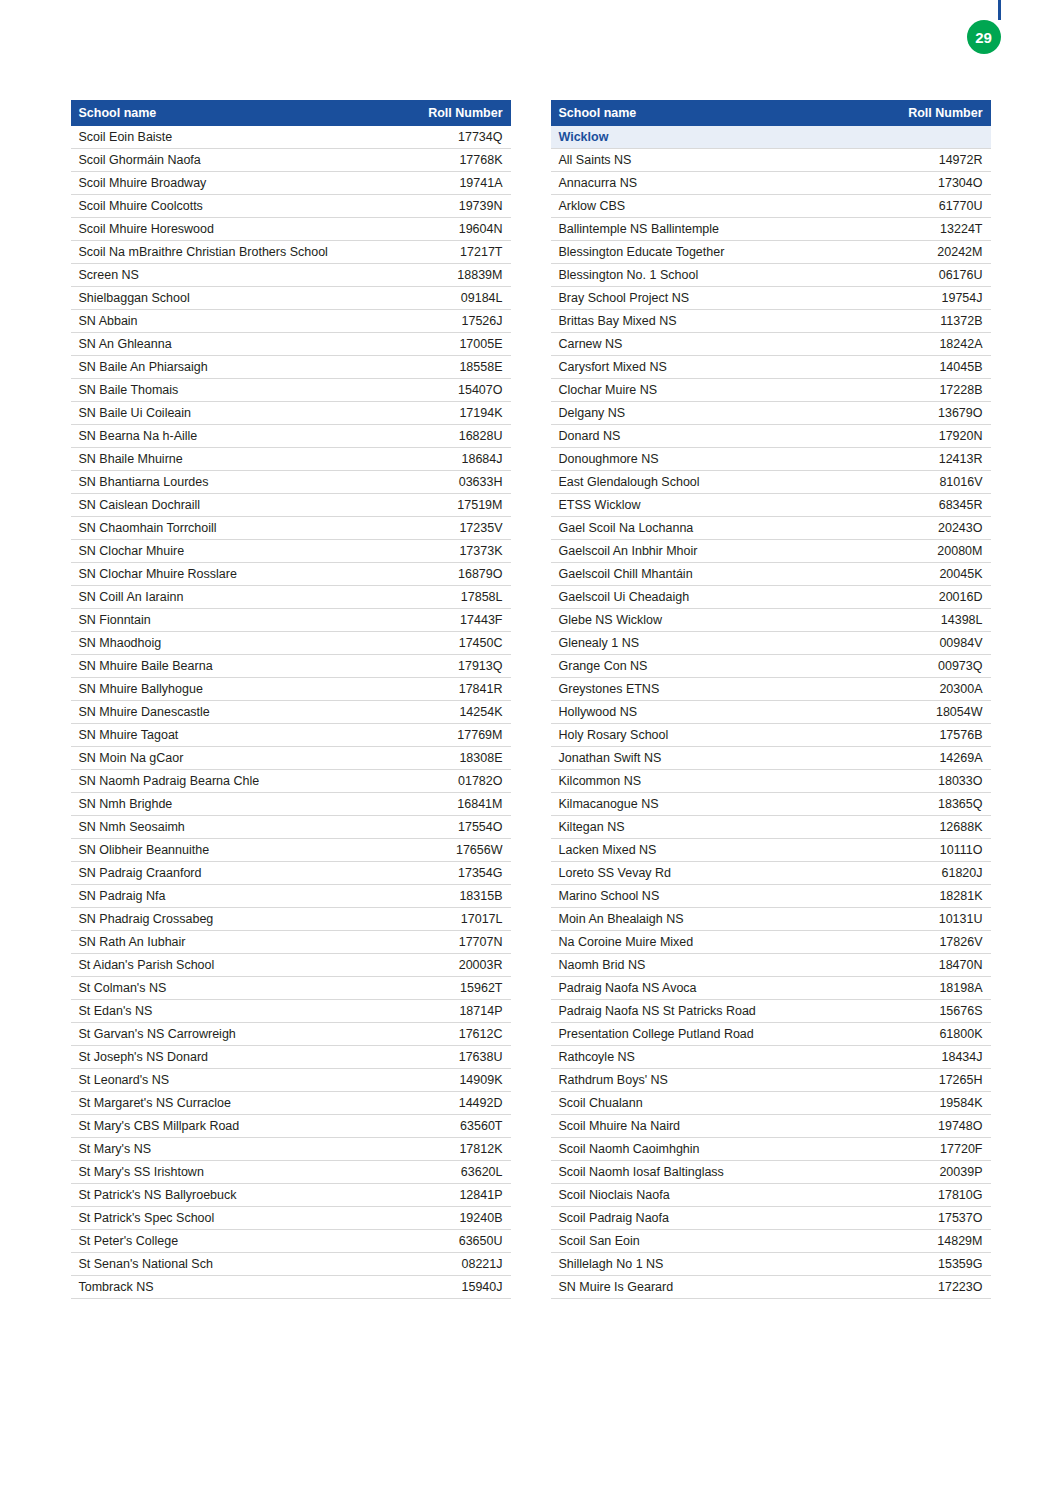29
| School name | Roll Number |
| --- | --- |
| Scoil Eoin Baiste | 17734Q |
| Scoil Ghormáin Naofa | 17768K |
| Scoil Mhuire Broadway | 19741A |
| Scoil Mhuire Coolcotts | 19739N |
| Scoil Mhuire Horeswood | 19604N |
| Scoil Na mBraithre Christian Brothers School | 17217T |
| Screen NS | 18839M |
| Shielbaggan School | 09184L |
| SN Abbain | 17526J |
| SN An Ghleanna | 17005E |
| SN Baile An Phiarsaigh | 18558E |
| SN Baile Thomais | 15407O |
| SN Baile Ui Coileain | 17194K |
| SN Bearna Na h-Aille | 16828U |
| SN Bhaile Mhuirne | 18684J |
| SN Bhantiarna Lourdes | 03633H |
| SN Caislean Dochraill | 17519M |
| SN Chaomhain Torrchoill | 17235V |
| SN Clochar Mhuire | 17373K |
| SN Clochar Mhuire Rosslare | 16879O |
| SN Coill An Iarainn | 17858L |
| SN Fionntain | 17443F |
| SN Mhaodhoig | 17450C |
| SN Mhuire Baile Bearna | 17913Q |
| SN Mhuire Ballyhogue | 17841R |
| SN Mhuire Danescastle | 14254K |
| SN Mhuire Tagoat | 17769M |
| SN Moin Na gCaor | 18308E |
| SN Naomh Padraig Bearna Chle | 01782O |
| SN Nmh Brighde | 16841M |
| SN Nmh Seosaimh | 17554O |
| SN Olibheir Beannuithe | 17656W |
| SN Padraig Craanford | 17354G |
| SN Padraig Nfa | 18315B |
| SN Phadraig Crossabeg | 17017L |
| SN Rath An Iubhair | 17707N |
| St Aidan's Parish School | 20003R |
| St Colman's NS | 15962T |
| St Edan's NS | 18714P |
| St Garvan's NS Carrowreigh | 17612C |
| St Joseph's NS Donard | 17638U |
| St Leonard's NS | 14909K |
| St Margaret's NS Curracloe | 14492D |
| St Mary's CBS Millpark Road | 63560T |
| St Mary's NS | 17812K |
| St Mary's SS Irishtown | 63620L |
| St Patrick's NS Ballyroebuck | 12841P |
| St Patrick's Spec School | 19240B |
| St Peter's College | 63650U |
| St Senan's National Sch | 08221J |
| Tombrack NS | 15940J |
| School name | Roll Number |
| --- | --- |
| Wicklow |
| All Saints NS | 14972R |
| Annacurra NS | 17304O |
| Arklow CBS | 61770U |
| Ballintemple NS Ballintemple | 13224T |
| Blessington Educate Together | 20242M |
| Blessington No. 1 School | 06176U |
| Bray School Project NS | 19754J |
| Brittas Bay Mixed NS | 11372B |
| Carnew NS | 18242A |
| Carysfort Mixed NS | 14045B |
| Clochar Muire NS | 17228B |
| Delgany NS | 13679O |
| Donard NS | 17920N |
| Donoughmore NS | 12413R |
| East Glendalough School | 81016V |
| ETSS Wicklow | 68345R |
| Gael Scoil Na Lochanna | 20243O |
| Gaelscoil An Inbhir Mhoir | 20080M |
| Gaelscoil Chill Mhantáin | 20045K |
| Gaelscoil Ui Cheadaigh | 20016D |
| Glebe NS Wicklow | 14398L |
| Glenealy 1 NS | 00984V |
| Grange Con NS | 00973Q |
| Greystones ETNS | 20300A |
| Hollywood NS | 18054W |
| Holy Rosary School | 17576B |
| Jonathan Swift NS | 14269A |
| Kilcommon NS | 18033O |
| Kilmacanogue NS | 18365Q |
| Kiltegan NS | 12688K |
| Lacken Mixed NS | 10111O |
| Loreto SS Vevay Rd | 61820J |
| Marino School NS | 18281K |
| Moin An Bhealaigh NS | 10131U |
| Na Coroine Muire Mixed | 17826V |
| Naomh Brid NS | 18470N |
| Padraig Naofa NS Avoca | 18198A |
| Padraig Naofa NS St Patricks Road | 15676S |
| Presentation College Putland Road | 61800K |
| Rathcoyle NS | 18434J |
| Rathdrum Boys' NS | 17265H |
| Scoil Chualann | 19584K |
| Scoil Mhuire Na Naird | 19748O |
| Scoil Naomh Caoimhghin | 17720F |
| Scoil Naomh Iosaf Baltinglass | 20039P |
| Scoil Nioclais Naofa | 17810G |
| Scoil Padraig Naofa | 17537O |
| Scoil San Eoin | 14829M |
| Shillelagh No 1 NS | 15359G |
| SN Muire Is Gearard | 17223O |